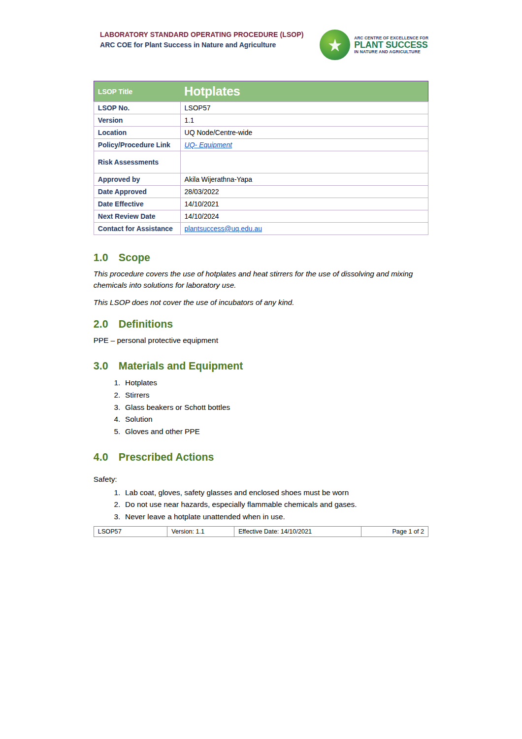LABORATORY STANDARD OPERATING PROCEDURE (LSOP)
ARC COE for Plant Success in Nature and Agriculture
ARC CENTRE OF EXCELLENCE FOR
PLANT SUCCESS
IN NATURE AND AGRICULTURE
| LSOP Title | Hotplates |
| LSOP No. | LSOP57 |
| Version | 1.1 |
| Location | UQ Node/Centre-wide |
| Policy/Procedure Link | UQ- Equipment |
| Risk Assessments | |
| Approved by | Akila Wijerathna-Yapa |
| Date Approved | 28/03/2022 |
| Date Effective | 14/10/2021 |
| Next Review Date | 14/10/2024 |
| Contact for Assistance | plantsuccess@uq.edu.au |
1.0 Scope
This procedure covers the use of hotplates and heat stirrers for the use of dissolving and mixing chemicals into solutions for laboratory use.
This LSOP does not cover the use of incubators of any kind.
2.0 Definitions
PPE – personal protective equipment
3.0 Materials and Equipment
Hotplates
Stirrers
Glass beakers or Schott bottles
Solution
Gloves and other PPE
4.0 Prescribed Actions
Safety:
Lab coat, gloves, safety glasses and enclosed shoes must be worn
Do not use near hazards, especially flammable chemicals and gases.
Never leave a hotplate unattended when in use.
| LSOP57 | Version: 1.1 | Effective Date: 14/10/2021 | Page 1 of 2 |